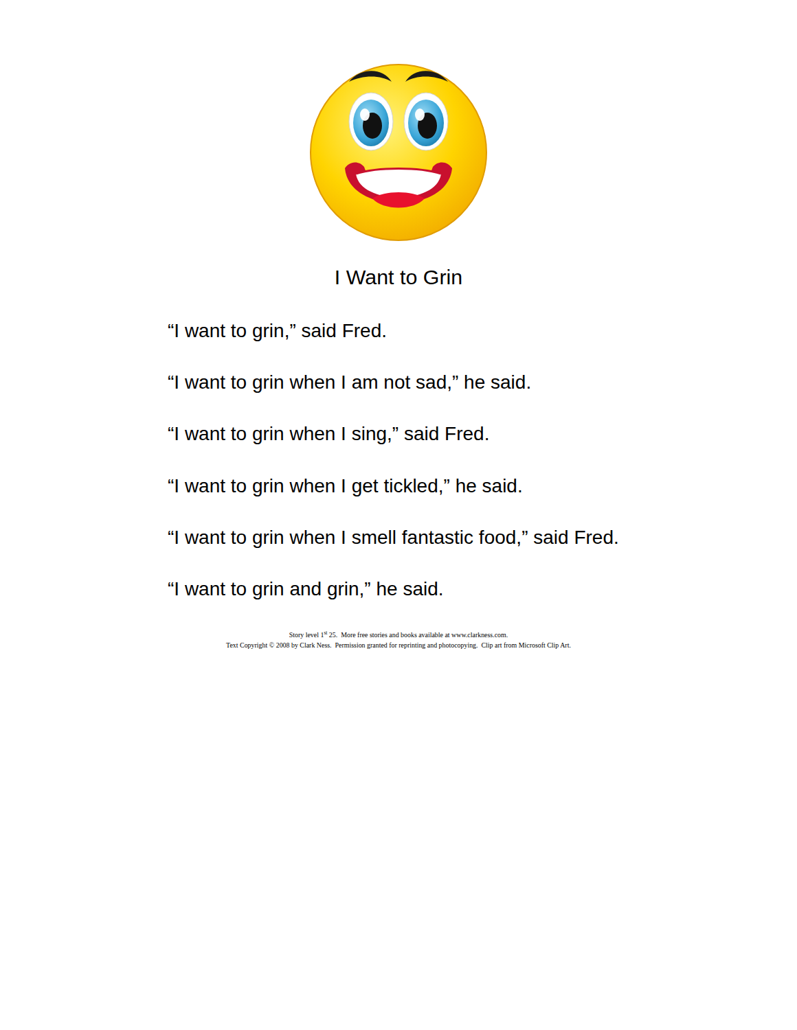I Want to Grin
“I want to grin,” said Fred.
“I want to grin when I am not sad,” he said.
“I want to grin when I sing,” said Fred.
“I want to grin when I get tickled,” he said.
“I want to grin when I smell fantastic food,” said Fred.
“I want to grin and grin,” he said.
Story level 1st 25. More free stories and books available at www.clarkness.com.
Text Copyright © 2008 by Clark Ness. Permission granted for reprinting and photocopying. Clip art from Microsoft Clip Art.